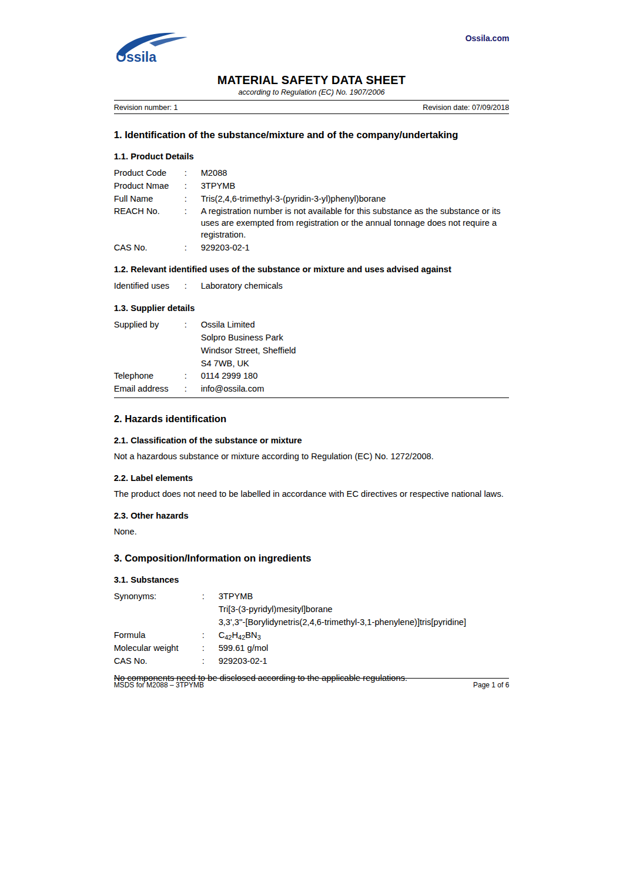Ossila
Ossila.com
MATERIAL SAFETY DATA SHEET
according to Regulation (EC) No. 1907/2006
Revision number: 1 Revision date: 07/09/2018
1. Identification of the substance/mixture and of the company/undertaking
1.1. Product Details
| Product Code | : | M2088 |
| Product Nmae | : | 3TPYMB |
| Full Name | : | Tris(2,4,6-trimethyl-3-(pyridin-3-yl)phenyl)borane |
| REACH No. | : | A registration number is not available for this substance as the substance or its uses are exempted from registration or the annual tonnage does not require a registration. |
| CAS No. | : | 929203-02-1 |
1.2. Relevant identified uses of the substance or mixture and uses advised against
| Identified uses | : | Laboratory chemicals |
1.3. Supplier details
| Supplied by | : | Ossila Limited |
| | | Solpro Business Park |
| | | Windsor Street, Sheffield |
| | | S4 7WB, UK |
| Telephone | : | 0114 2999 180 |
| Email address | : | info@ossila.com |
2. Hazards identification
2.1. Classification of the substance or mixture
Not a hazardous substance or mixture according to Regulation (EC) No. 1272/2008.
2.2. Label elements
The product does not need to be labelled in accordance with EC directives or respective national laws.
2.3. Other hazards
None.
3. Composition/Information on ingredients
3.1. Substances
| Synonyms: | : | 3TPYMB |
| | | Tri[3-(3-pyridyl)mesityl]borane |
| | | 3,3',3''-[Borylidynetris(2,4,6-trimethyl-3,1-phenylene)]tris[pyridine] |
| Formula | : | C 42 H 42 BN 3 |
| Molecular weight | : | 599.61 g/mol |
| CAS No. | : | 929203-02-1 |
No components need to be disclosed according to the applicable regulations.
MSDS for M2088 – 3TPYMB Page 1 of 6